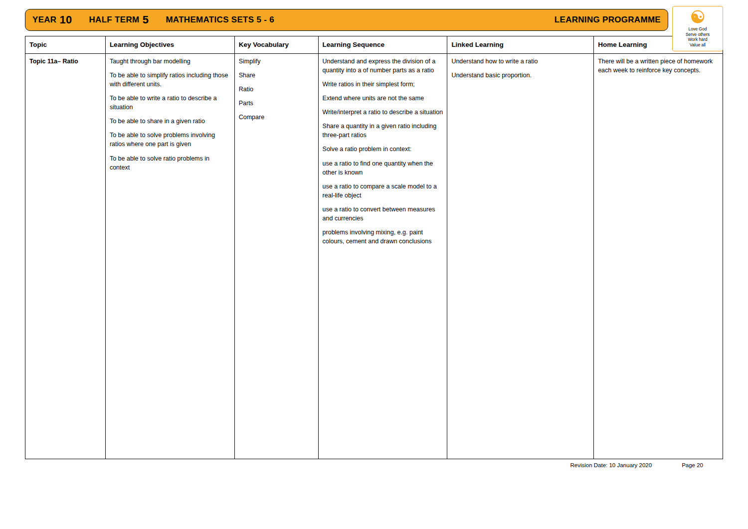YEAR 10 HALF TERM 5 MATHEMATICS SETS 5 - 6 LEARNING PROGRAMME
☯
Love God
Serve others
Work hard
Value all
| Topic | Learning Objectives | Key Vocabulary | Learning Sequence | Linked Learning | Home Learning |
| --- | --- | --- | --- | --- | --- |
| Topic 11a– Ratio | Taught through bar modelling To be able to simplify ratios including those with different units. To be able to write a ratio to describe a situation To be able to share in a given ratio To be able to solve problems involving ratios where one part is given To be able to solve ratio problems in context | Simplify Share Ratio Parts Compare | Understand and express the division of a quantity into a of number parts as a ratio Write ratios in their simplest form; Extend where units are not the same Write/interpret a ratio to describe a situation Share a quantity in a given ratio including three-part ratios Solve a ratio problem in context: use a ratio to find one quantity when the other is known use a ratio to compare a scale model to a real-life object use a ratio to convert between measures and currencies problems involving mixing, e.g. paint colours, cement and drawn conclusions | Understand how to write a ratio Understand basic proportion. | There will be a written piece of homework each week to reinforce key concepts. |
Revision Date: 10 January 2020 Page 20